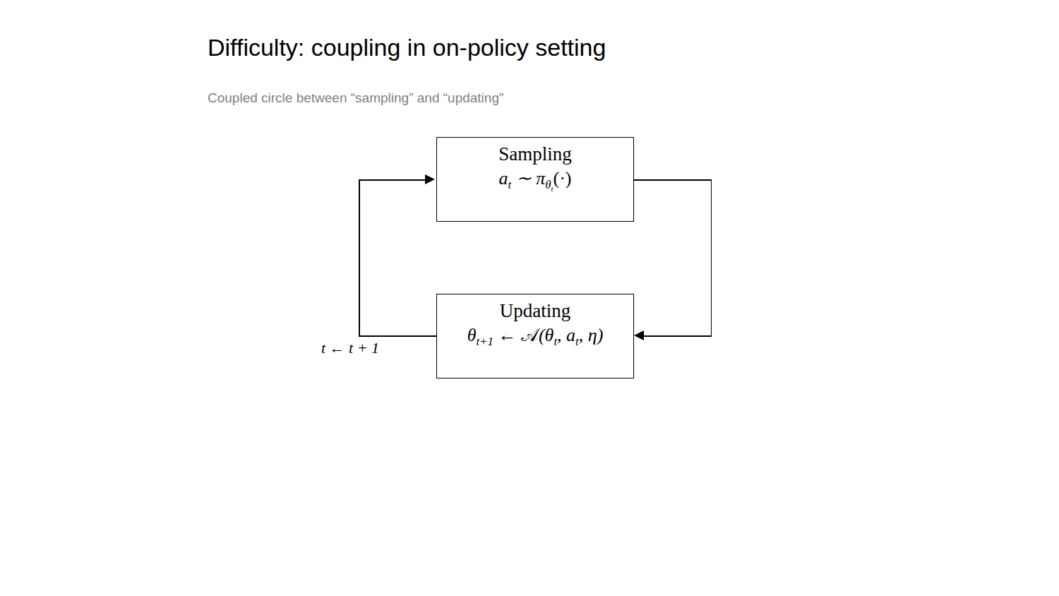Difficulty: coupling in on-policy setting
Coupled circle between “sampling” and “updating”
Sampling at ∼ πθt(·)
Updating θt+1 ← 𝒜(θt, at, η)
t ← t + 1